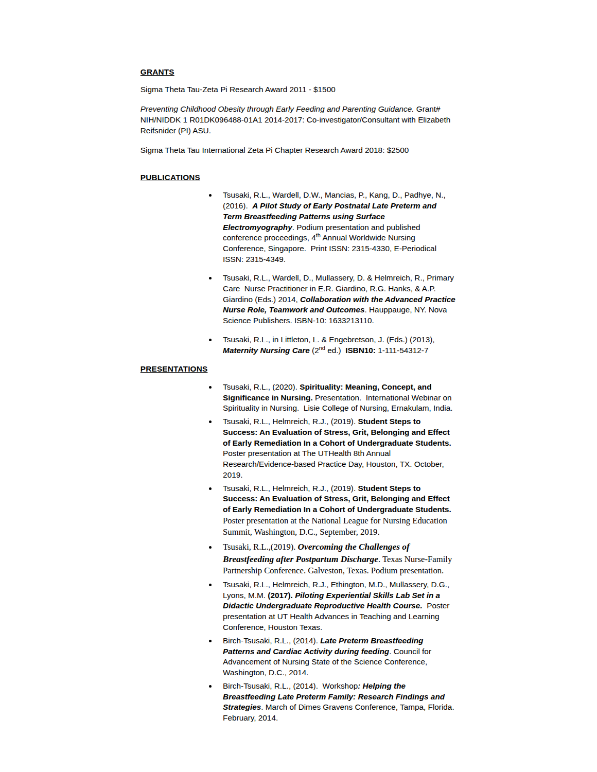GRANTS
Sigma Theta Tau-Zeta Pi Research Award 2011 - $1500
Preventing Childhood Obesity through Early Feeding and Parenting Guidance. Grant# NIH/NIDDK 1 R01DK096488-01A1 2014-2017: Co-investigator/Consultant with Elizabeth Reifsnider (PI) ASU.
Sigma Theta Tau International Zeta Pi Chapter Research Award 2018: $2500
PUBLICATIONS
Tsusaki, R.L., Wardell, D.W., Mancias, P., Kang, D., Padhye, N., (2016). A Pilot Study of Early Postnatal Late Preterm and Term Breastfeeding Patterns using Surface Electromyography. Podium presentation and published conference proceedings, 4th Annual Worldwide Nursing Conference, Singapore. Print ISSN: 2315-4330, E-Periodical ISSN: 2315-4349.
Tsusaki, R.L., Wardell, D., Mullassery, D. & Helmreich, R., Primary Care Nurse Practitioner in E.R. Giardino, R.G. Hanks, & A.P. Giardino (Eds.) 2014, Collaboration with the Advanced Practice Nurse Role, Teamwork and Outcomes. Hauppauge, NY. Nova Science Publishers. ISBN-10: 1633213110.
Tsusaki, R.L., in Littleton, L. & Engebretson, J. (Eds.) (2013), Maternity Nursing Care (2nd ed.) ISBN10: 1-111-54312-7
PRESENTATIONS
Tsusaki, R.L., (2020). Spirituality: Meaning, Concept, and Significance in Nursing. Presentation. International Webinar on Spirituality in Nursing. Lisie College of Nursing, Ernakulam, India.
Tsusaki, R.L., Helmreich, R.J., (2019). Student Steps to Success: An Evaluation of Stress, Grit, Belonging and Effect of Early Remediation In a Cohort of Undergraduate Students. Poster presentation at The UTHealth 8th Annual Research/Evidence-based Practice Day, Houston, TX. October, 2019.
Tsusaki, R.L., Helmreich, R.J., (2019). Student Steps to Success: An Evaluation of Stress, Grit, Belonging and Effect of Early Remediation In a Cohort of Undergraduate Students. Poster presentation at the National League for Nursing Education Summit, Washington, D.C., September, 2019.
Tsusaki, R.L.,(2019). Overcoming the Challenges of Breastfeeding after Postpartum Discharge. Texas Nurse-Family Partnership Conference. Galveston, Texas. Podium presentation.
Tsusaki, R.L., Helmreich, R.J., Ethington, M.D., Mullassery, D.G., Lyons, M.M. (2017). Piloting Experiential Skills Lab Set in a Didactic Undergraduate Reproductive Health Course. Poster presentation at UT Health Advances in Teaching and Learning Conference, Houston Texas.
Birch-Tsusaki, R.L., (2014). Late Preterm Breastfeeding Patterns and Cardiac Activity during feeding. Council for Advancement of Nursing State of the Science Conference, Washington, D.C., 2014.
Birch-Tsusaki, R.L., (2014). Workshop: Helping the Breastfeeding Late Preterm Family: Research Findings and Strategies. March of Dimes Gravens Conference, Tampa, Florida. February, 2014.